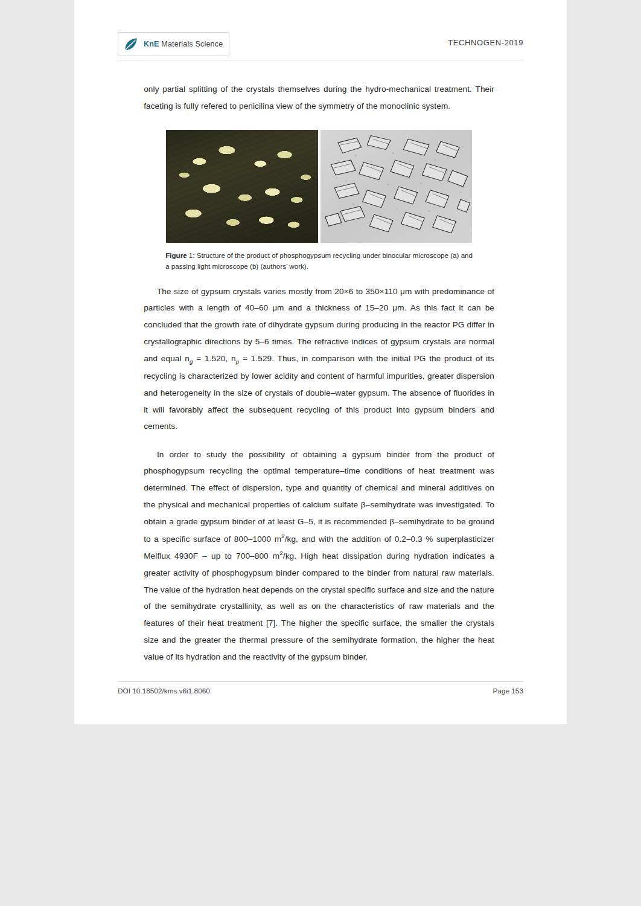KnE Materials Science
TECHNOGEN-2019
only partial splitting of the crystals themselves during the hydro-mechanical treatment. Their faceting is fully refered to penicilina view of the symmetry of the monoclinic system.
Figure 1: Structure of the product of phosphogypsum recycling under binocular microscope (a) and a passing light microscope (b) (authors’ work).
The size of gypsum crystals varies mostly from 20×6 to 350×110 μm with predominance of particles with a length of 40–60 μm and a thickness of 15–20 μm. As this fact it can be concluded that the growth rate of dihydrate gypsum during producing in the reactor PG differ in crystallographic directions by 5–6 times. The refractive indices of gypsum crystals are normal and equal ng = 1.520, np = 1.529. Thus, in comparison with the initial PG the product of its recycling is characterized by lower acidity and content of harmful impurities, greater dispersion and heterogeneity in the size of crystals of double–water gypsum. The absence of fluorides in it will favorably affect the subsequent recycling of this product into gypsum binders and cements.
In order to study the possibility of obtaining a gypsum binder from the product of phosphogypsum recycling the optimal temperature–time conditions of heat treatment was determined. The effect of dispersion, type and quantity of chemical and mineral additives on the physical and mechanical properties of calcium sulfate β–semihydrate was investigated. To obtain a grade gypsum binder of at least G–5, it is recommended β–semihydrate to be ground to a specific surface of 800–1000 m2/kg, and with the addition of 0.2–0.3 % superplasticizer Melflux 4930F – up to 700–800 m2/kg. High heat dissipation during hydration indicates a greater activity of phosphogypsum binder compared to the binder from natural raw materials. The value of the hydration heat depends on the crystal specific surface and size and the nature of the semihydrate crystallinity, as well as on the characteristics of raw materials and the features of their heat treatment [7]. The higher the specific surface, the smaller the crystals size and the greater the thermal pressure of the semihydrate formation, the higher the heat value of its hydration and the reactivity of the gypsum binder.
DOI 10.18502/kms.v6i1.8060
Page 153